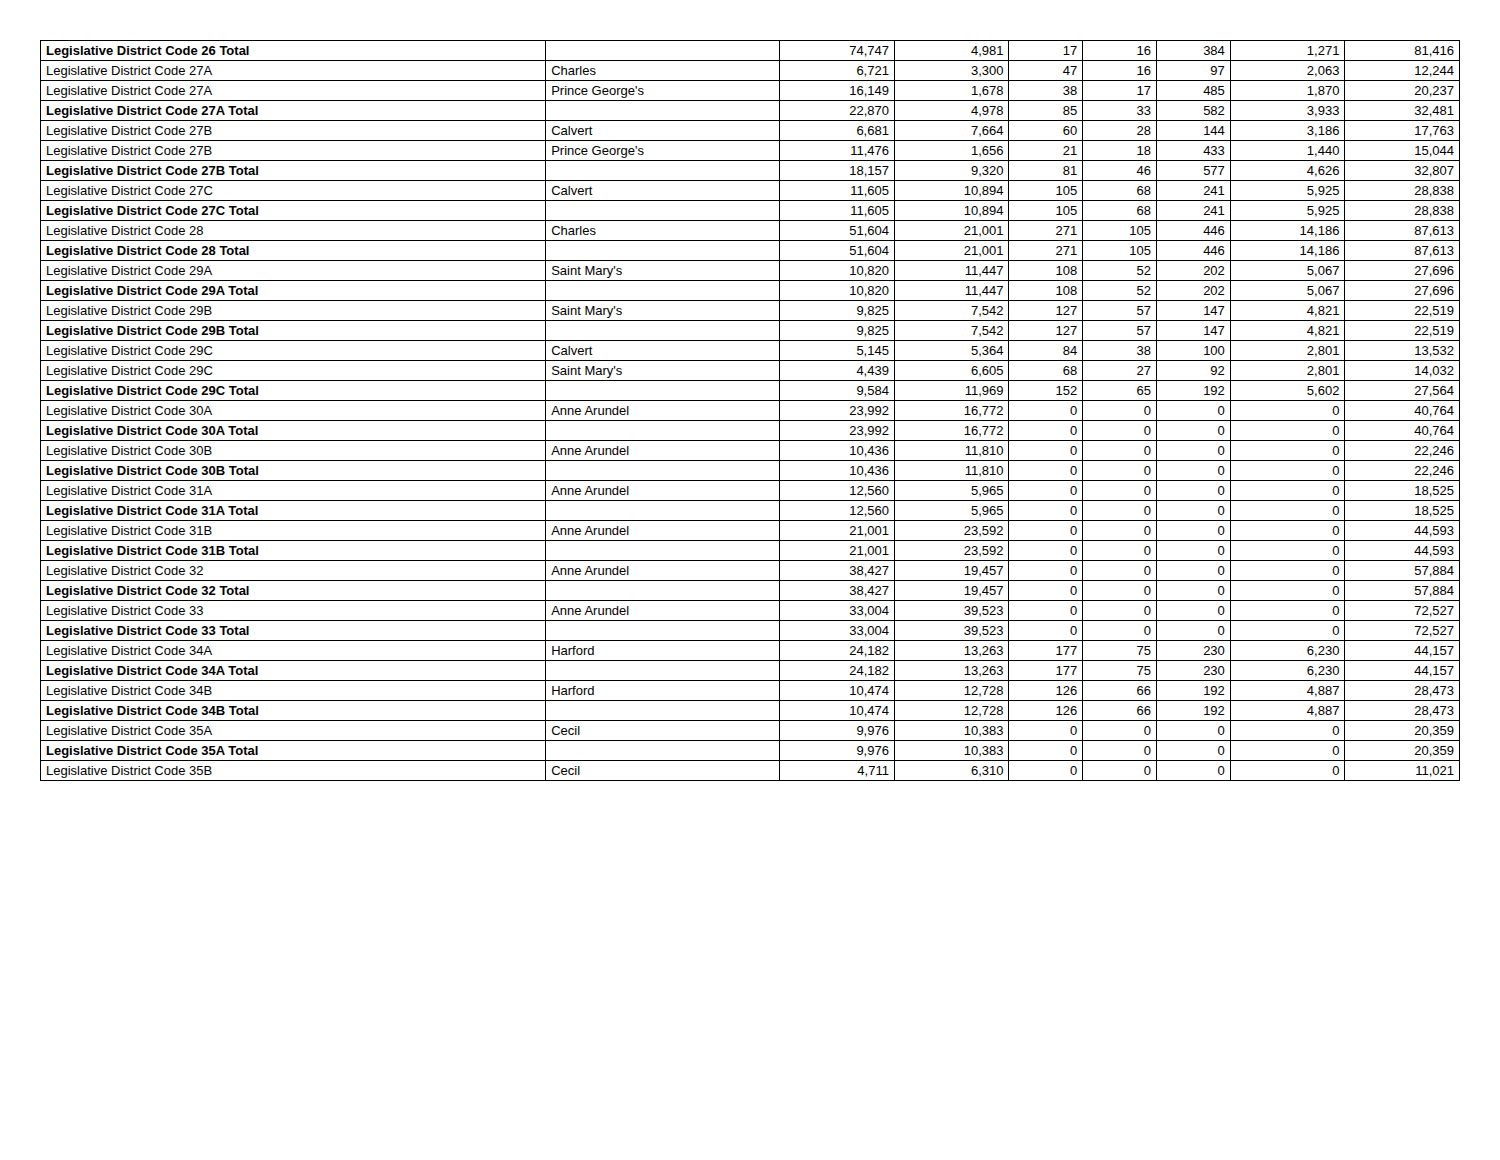| Legislative District Code 26 Total | | 74,747 | 4,981 | 17 | 16 | 384 | 1,271 | 81,416 |
| Legislative District Code 27A | Charles | 6,721 | 3,300 | 47 | 16 | 97 | 2,063 | 12,244 |
| Legislative District Code 27A | Prince George's | 16,149 | 1,678 | 38 | 17 | 485 | 1,870 | 20,237 |
| Legislative District Code 27A Total | | 22,870 | 4,978 | 85 | 33 | 582 | 3,933 | 32,481 |
| Legislative District Code 27B | Calvert | 6,681 | 7,664 | 60 | 28 | 144 | 3,186 | 17,763 |
| Legislative District Code 27B | Prince George's | 11,476 | 1,656 | 21 | 18 | 433 | 1,440 | 15,044 |
| Legislative District Code 27B Total | | 18,157 | 9,320 | 81 | 46 | 577 | 4,626 | 32,807 |
| Legislative District Code 27C | Calvert | 11,605 | 10,894 | 105 | 68 | 241 | 5,925 | 28,838 |
| Legislative District Code 27C Total | | 11,605 | 10,894 | 105 | 68 | 241 | 5,925 | 28,838 |
| Legislative District Code 28 | Charles | 51,604 | 21,001 | 271 | 105 | 446 | 14,186 | 87,613 |
| Legislative District Code 28 Total | | 51,604 | 21,001 | 271 | 105 | 446 | 14,186 | 87,613 |
| Legislative District Code 29A | Saint Mary's | 10,820 | 11,447 | 108 | 52 | 202 | 5,067 | 27,696 |
| Legislative District Code 29A Total | | 10,820 | 11,447 | 108 | 52 | 202 | 5,067 | 27,696 |
| Legislative District Code 29B | Saint Mary's | 9,825 | 7,542 | 127 | 57 | 147 | 4,821 | 22,519 |
| Legislative District Code 29B Total | | 9,825 | 7,542 | 127 | 57 | 147 | 4,821 | 22,519 |
| Legislative District Code 29C | Calvert | 5,145 | 5,364 | 84 | 38 | 100 | 2,801 | 13,532 |
| Legislative District Code 29C | Saint Mary's | 4,439 | 6,605 | 68 | 27 | 92 | 2,801 | 14,032 |
| Legislative District Code 29C Total | | 9,584 | 11,969 | 152 | 65 | 192 | 5,602 | 27,564 |
| Legislative District Code 30A | Anne Arundel | 23,992 | 16,772 | 0 | 0 | 0 | 0 | 40,764 |
| Legislative District Code 30A Total | | 23,992 | 16,772 | 0 | 0 | 0 | 0 | 40,764 |
| Legislative District Code 30B | Anne Arundel | 10,436 | 11,810 | 0 | 0 | 0 | 0 | 22,246 |
| Legislative District Code 30B Total | | 10,436 | 11,810 | 0 | 0 | 0 | 0 | 22,246 |
| Legislative District Code 31A | Anne Arundel | 12,560 | 5,965 | 0 | 0 | 0 | 0 | 18,525 |
| Legislative District Code 31A Total | | 12,560 | 5,965 | 0 | 0 | 0 | 0 | 18,525 |
| Legislative District Code 31B | Anne Arundel | 21,001 | 23,592 | 0 | 0 | 0 | 0 | 44,593 |
| Legislative District Code 31B Total | | 21,001 | 23,592 | 0 | 0 | 0 | 0 | 44,593 |
| Legislative District Code 32 | Anne Arundel | 38,427 | 19,457 | 0 | 0 | 0 | 0 | 57,884 |
| Legislative District Code 32 Total | | 38,427 | 19,457 | 0 | 0 | 0 | 0 | 57,884 |
| Legislative District Code 33 | Anne Arundel | 33,004 | 39,523 | 0 | 0 | 0 | 0 | 72,527 |
| Legislative District Code 33 Total | | 33,004 | 39,523 | 0 | 0 | 0 | 0 | 72,527 |
| Legislative District Code 34A | Harford | 24,182 | 13,263 | 177 | 75 | 230 | 6,230 | 44,157 |
| Legislative District Code 34A Total | | 24,182 | 13,263 | 177 | 75 | 230 | 6,230 | 44,157 |
| Legislative District Code 34B | Harford | 10,474 | 12,728 | 126 | 66 | 192 | 4,887 | 28,473 |
| Legislative District Code 34B Total | | 10,474 | 12,728 | 126 | 66 | 192 | 4,887 | 28,473 |
| Legislative District Code 35A | Cecil | 9,976 | 10,383 | 0 | 0 | 0 | 0 | 20,359 |
| Legislative District Code 35A Total | | 9,976 | 10,383 | 0 | 0 | 0 | 0 | 20,359 |
| Legislative District Code 35B | Cecil | 4,711 | 6,310 | 0 | 0 | 0 | 0 | 11,021 |